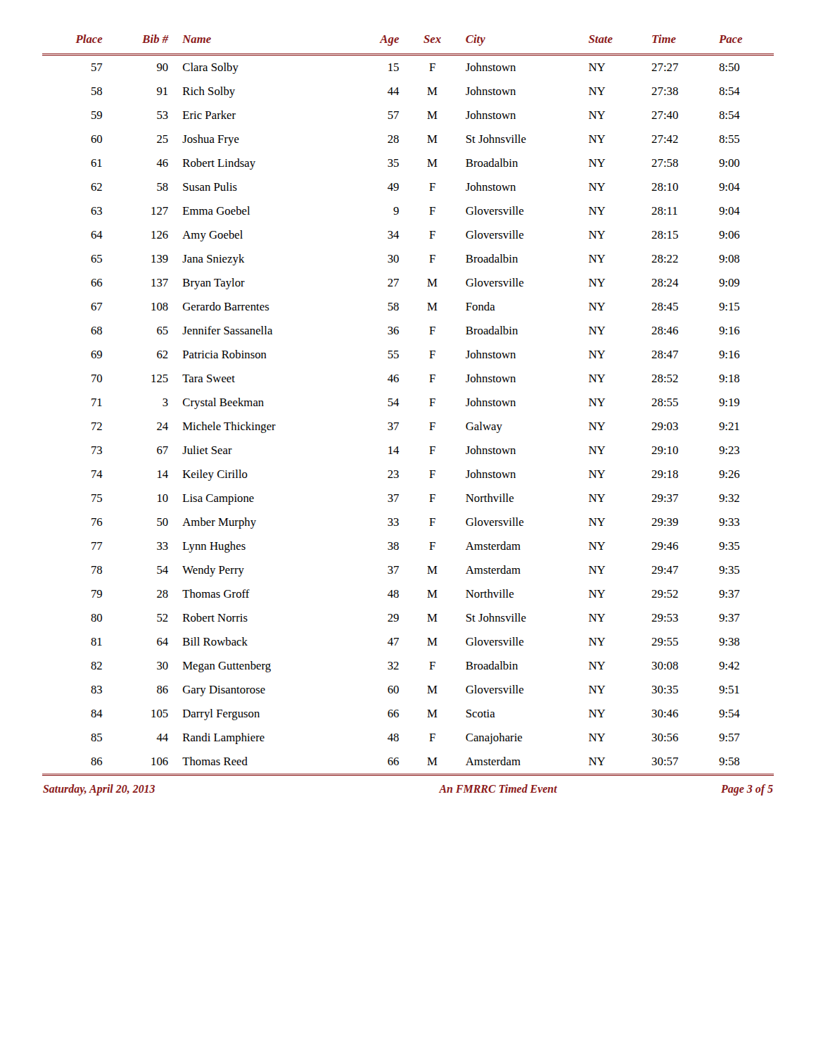| Place | Bib # | Name | Age | Sex | City | State | Time | Pace |
| --- | --- | --- | --- | --- | --- | --- | --- | --- |
| 57 | 90 | Clara Solby | 15 | F | Johnstown | NY | 27:27 | 8:50 |
| 58 | 91 | Rich Solby | 44 | M | Johnstown | NY | 27:38 | 8:54 |
| 59 | 53 | Eric Parker | 57 | M | Johnstown | NY | 27:40 | 8:54 |
| 60 | 25 | Joshua Frye | 28 | M | St Johnsville | NY | 27:42 | 8:55 |
| 61 | 46 | Robert Lindsay | 35 | M | Broadalbin | NY | 27:58 | 9:00 |
| 62 | 58 | Susan Pulis | 49 | F | Johnstown | NY | 28:10 | 9:04 |
| 63 | 127 | Emma Goebel | 9 | F | Gloversville | NY | 28:11 | 9:04 |
| 64 | 126 | Amy Goebel | 34 | F | Gloversville | NY | 28:15 | 9:06 |
| 65 | 139 | Jana Sniezyk | 30 | F | Broadalbin | NY | 28:22 | 9:08 |
| 66 | 137 | Bryan Taylor | 27 | M | Gloversville | NY | 28:24 | 9:09 |
| 67 | 108 | Gerardo Barrentes | 58 | M | Fonda | NY | 28:45 | 9:15 |
| 68 | 65 | Jennifer Sassanella | 36 | F | Broadalbin | NY | 28:46 | 9:16 |
| 69 | 62 | Patricia Robinson | 55 | F | Johnstown | NY | 28:47 | 9:16 |
| 70 | 125 | Tara Sweet | 46 | F | Johnstown | NY | 28:52 | 9:18 |
| 71 | 3 | Crystal Beekman | 54 | F | Johnstown | NY | 28:55 | 9:19 |
| 72 | 24 | Michele Thickinger | 37 | F | Galway | NY | 29:03 | 9:21 |
| 73 | 67 | Juliet Sear | 14 | F | Johnstown | NY | 29:10 | 9:23 |
| 74 | 14 | Keiley Cirillo | 23 | F | Johnstown | NY | 29:18 | 9:26 |
| 75 | 10 | Lisa Campione | 37 | F | Northville | NY | 29:37 | 9:32 |
| 76 | 50 | Amber Murphy | 33 | F | Gloversville | NY | 29:39 | 9:33 |
| 77 | 33 | Lynn Hughes | 38 | F | Amsterdam | NY | 29:46 | 9:35 |
| 78 | 54 | Wendy Perry | 37 | M | Amsterdam | NY | 29:47 | 9:35 |
| 79 | 28 | Thomas Groff | 48 | M | Northville | NY | 29:52 | 9:37 |
| 80 | 52 | Robert Norris | 29 | M | St Johnsville | NY | 29:53 | 9:37 |
| 81 | 64 | Bill Rowback | 47 | M | Gloversville | NY | 29:55 | 9:38 |
| 82 | 30 | Megan Guttenberg | 32 | F | Broadalbin | NY | 30:08 | 9:42 |
| 83 | 86 | Gary Disantorose | 60 | M | Gloversville | NY | 30:35 | 9:51 |
| 84 | 105 | Darryl Ferguson | 66 | M | Scotia | NY | 30:46 | 9:54 |
| 85 | 44 | Randi Lamphiere | 48 | F | Canajoharie | NY | 30:56 | 9:57 |
| 86 | 106 | Thomas Reed | 66 | M | Amsterdam | NY | 30:57 | 9:58 |
| Saturday, April 20, 2013 | An FMRRC Timed Event | Page 3 of 5 |